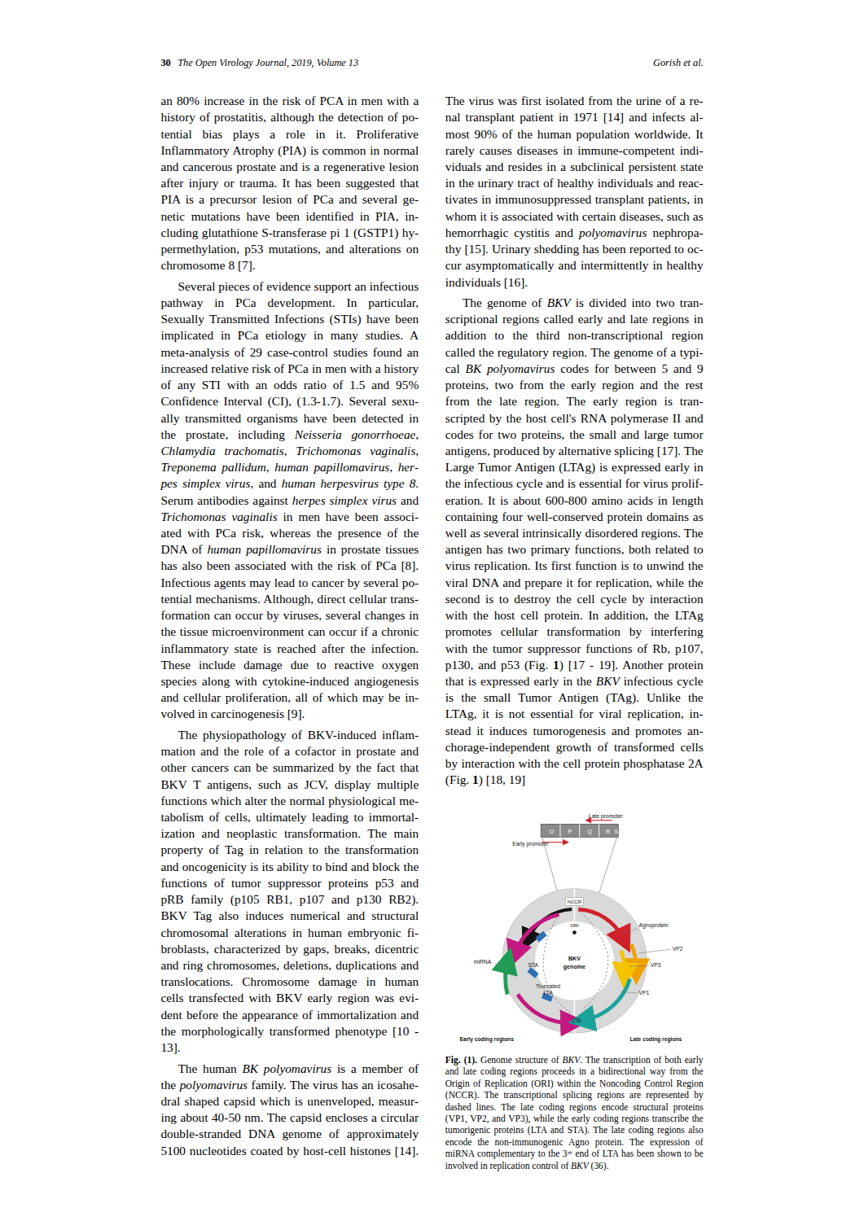30 The Open Virology Journal, 2019, Volume 13 Gorish et al.
an 80% increase in the risk of PCA in men with a history of prostatitis, although the detection of potential bias plays a role in it. Proliferative Inflammatory Atrophy (PIA) is common in normal and cancerous prostate and is a regenerative lesion after injury or trauma. It has been suggested that PIA is a precursor lesion of PCa and several genetic mutations have been identified in PIA, including glutathione S-transferase pi 1 (GSTP1) hypermethylation, p53 mutations, and alterations on chromosome 8 [7].
Several pieces of evidence support an infectious pathway in PCa development. In particular, Sexually Transmitted Infections (STIs) have been implicated in PCa etiology in many studies. A meta-analysis of 29 case-control studies found an increased relative risk of PCa in men with a history of any STI with an odds ratio of 1.5 and 95% Confidence Interval (CI), (1.3-1.7). Several sexually transmitted organisms have been detected in the prostate, including Neisseria gonorrhoeae, Chlamydia trachomatis, Trichomonas vaginalis, Treponema pallidum, human papillomavirus, herpes simplex virus, and human herpesvirus type 8. Serum antibodies against herpes simplex virus and Trichomonas vaginalis in men have been associated with PCa risk, whereas the presence of the DNA of human papillomavirus in prostate tissues has also been associated with the risk of PCa [8]. Infectious agents may lead to cancer by several potential mechanisms. Although, direct cellular transformation can occur by viruses, several changes in the tissue microenvironment can occur if a chronic inflammatory state is reached after the infection. These include damage due to reactive oxygen species along with cytokine-induced angiogenesis and cellular proliferation, all of which may be involved in carcinogenesis [9].
The physiopathology of BKV-induced inflammation and the role of a cofactor in prostate and other cancers can be summarized by the fact that BKV T antigens, such as JCV, display multiple functions which alter the normal physiological metabolism of cells, ultimately leading to immortalization and neoplastic transformation. The main property of Tag in relation to the transformation and oncogenicity is its ability to bind and block the functions of tumor suppressor proteins p53 and pRB family (p105 RB1, p107 and p130 RB2). BKV Tag also induces numerical and structural chromosomal alterations in human embryonic fibroblasts, characterized by gaps, breaks, dicentric and ring chromosomes, deletions, duplications and translocations. Chromosome damage in human cells transfected with BKV early region was evident before the appearance of immortalization and the morphologically transformed phenotype [10 - 13].
The human BK polyomavirus is a member of the polyomavirus family. The virus has an icosahedral shaped capsid which is unenveloped, measuring about 40-50 nm. The capsid encloses a circular double-stranded DNA genome of approximately 5100 nucleotides coated by host-cell histones [14]. The virus was first isolated from the urine of a renal transplant patient in 1971 [14] and infects almost 90% of the human population worldwide. It rarely causes diseases in immune-competent individuals and resides in a subclinical persistent state in the urinary tract of healthy individuals and reactivates in immunosuppressed transplant patients, in whom it is associated with certain diseases, such as hemorrhagic cystitis and polyomavirus nephropathy [15]. Urinary shedding has been reported to occur asymptomatically and intermittently in healthy individuals [16].
The genome of BKV is divided into two transcriptional regions called early and late regions in addition to the third non-transcriptional region called the regulatory region. The genome of a typical BK polyomavirus codes for between 5 and 9 proteins, two from the early region and the rest from the late region. The early region is transcripted by the host cell's RNA polymerase II and codes for two proteins, the small and large tumor antigens, produced by alternative splicing [17]. The Large Tumor Antigen (LTAg) is expressed early in the infectious cycle and is essential for virus proliferation. It is about 600-800 amino acids in length containing four well-conserved protein domains as well as several intrinsically disordered regions. The antigen has two primary functions, both related to virus replication. Its first function is to unwind the viral DNA and prepare it for replication, while the second is to destroy the cell cycle by interaction with the host cell protein. In addition, the LTAg promotes cellular transformation by interfering with the tumor suppressor functions of Rb, p107, p130, and p53 (Fig. 1) [17 - 19]. Another protein that is expressed early in the BKV infectious cycle is the small Tumor Antigen (TAg). Unlike the LTAg, it is not essential for viral replication, instead it induces tumorogenesis and promotes anchorage-independent growth of transformed cells by interaction with the cell protein phosphatase 2A (Fig. 1) [18, 19]
O P Q R S Late promoter Early promoter NCCR ORI BKV genome Agnoprotein VP2 VP3 VP1 miRNA STA Truncated LTA LTA Early coding regions Late coding regions
Fig. (1). Genome structure of BKV. The transcription of both early and late coding regions proceeds in a bidirectional way from the Origin of Replication (ORI) within the Noncoding Control Region (NCCR). The transcriptional splicing regions are represented by dashed lines. The late coding regions encode structural proteins (VP1, VP2, and VP3), while the early coding regions transcribe the tumorigenic proteins (LTA and STA). The late coding regions also encode the non-immunogenic Agno protein. The expression of miRNA complementary to the 3= end of LTA has been shown to be involved in replication control of BKV (36).